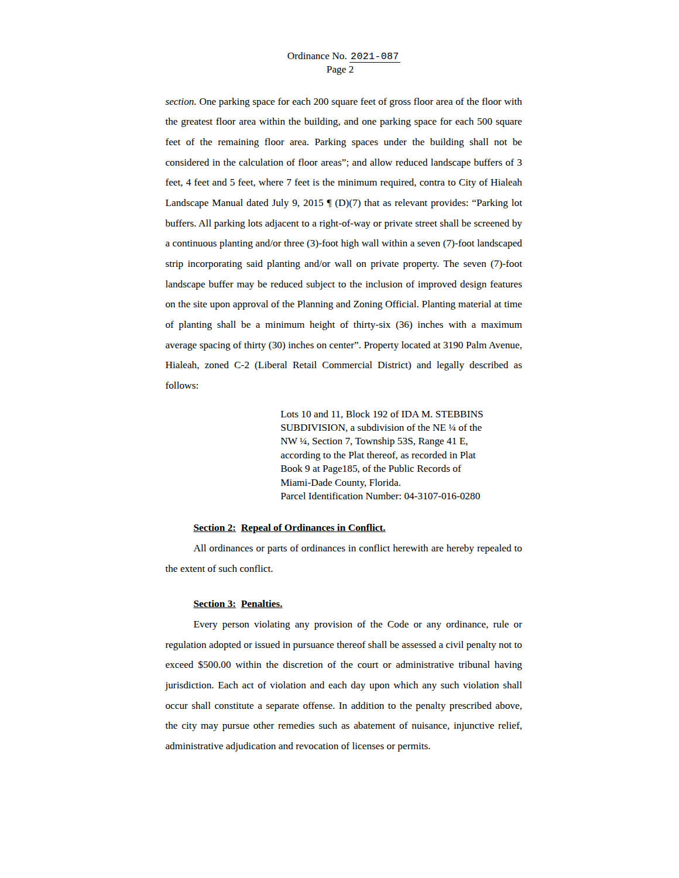Ordinance No. 2021-087
Page 2
section. One parking space for each 200 square feet of gross floor area of the floor with the greatest floor area within the building, and one parking space for each 500 square feet of the remaining floor area. Parking spaces under the building shall not be considered in the calculation of floor areas”; and allow reduced landscape buffers of 3 feet, 4 feet and 5 feet, where 7 feet is the minimum required, contra to City of Hialeah Landscape Manual dated July 9, 2015 ¶ (D)(7) that as relevant provides: “Parking lot buffers. All parking lots adjacent to a right-of-way or private street shall be screened by a continuous planting and/or three (3)-foot high wall within a seven (7)-foot landscaped strip incorporating said planting and/or wall on private property. The seven (7)-foot landscape buffer may be reduced subject to the inclusion of improved design features on the site upon approval of the Planning and Zoning Official. Planting material at time of planting shall be a minimum height of thirty-six (36) inches with a maximum average spacing of thirty (30) inches on center”. Property located at 3190 Palm Avenue, Hialeah, zoned C-2 (Liberal Retail Commercial District) and legally described as follows:
Lots 10 and 11, Block 192 of IDA M. STEBBINS SUBDIVISION, a subdivision of the NE ¼ of the NW ¼, Section 7, Township 53S, Range 41 E, according to the Plat thereof, as recorded in Plat Book 9 at Page185, of the Public Records of Miami-Dade County, Florida.
Parcel Identification Number: 04-3107-016-0280
Section 2: Repeal of Ordinances in Conflict.
All ordinances or parts of ordinances in conflict herewith are hereby repealed to the extent of such conflict.
Section 3: Penalties.
Every person violating any provision of the Code or any ordinance, rule or regulation adopted or issued in pursuance thereof shall be assessed a civil penalty not to exceed $500.00 within the discretion of the court or administrative tribunal having jurisdiction. Each act of violation and each day upon which any such violation shall occur shall constitute a separate offense. In addition to the penalty prescribed above, the city may pursue other remedies such as abatement of nuisance, injunctive relief, administrative adjudication and revocation of licenses or permits.